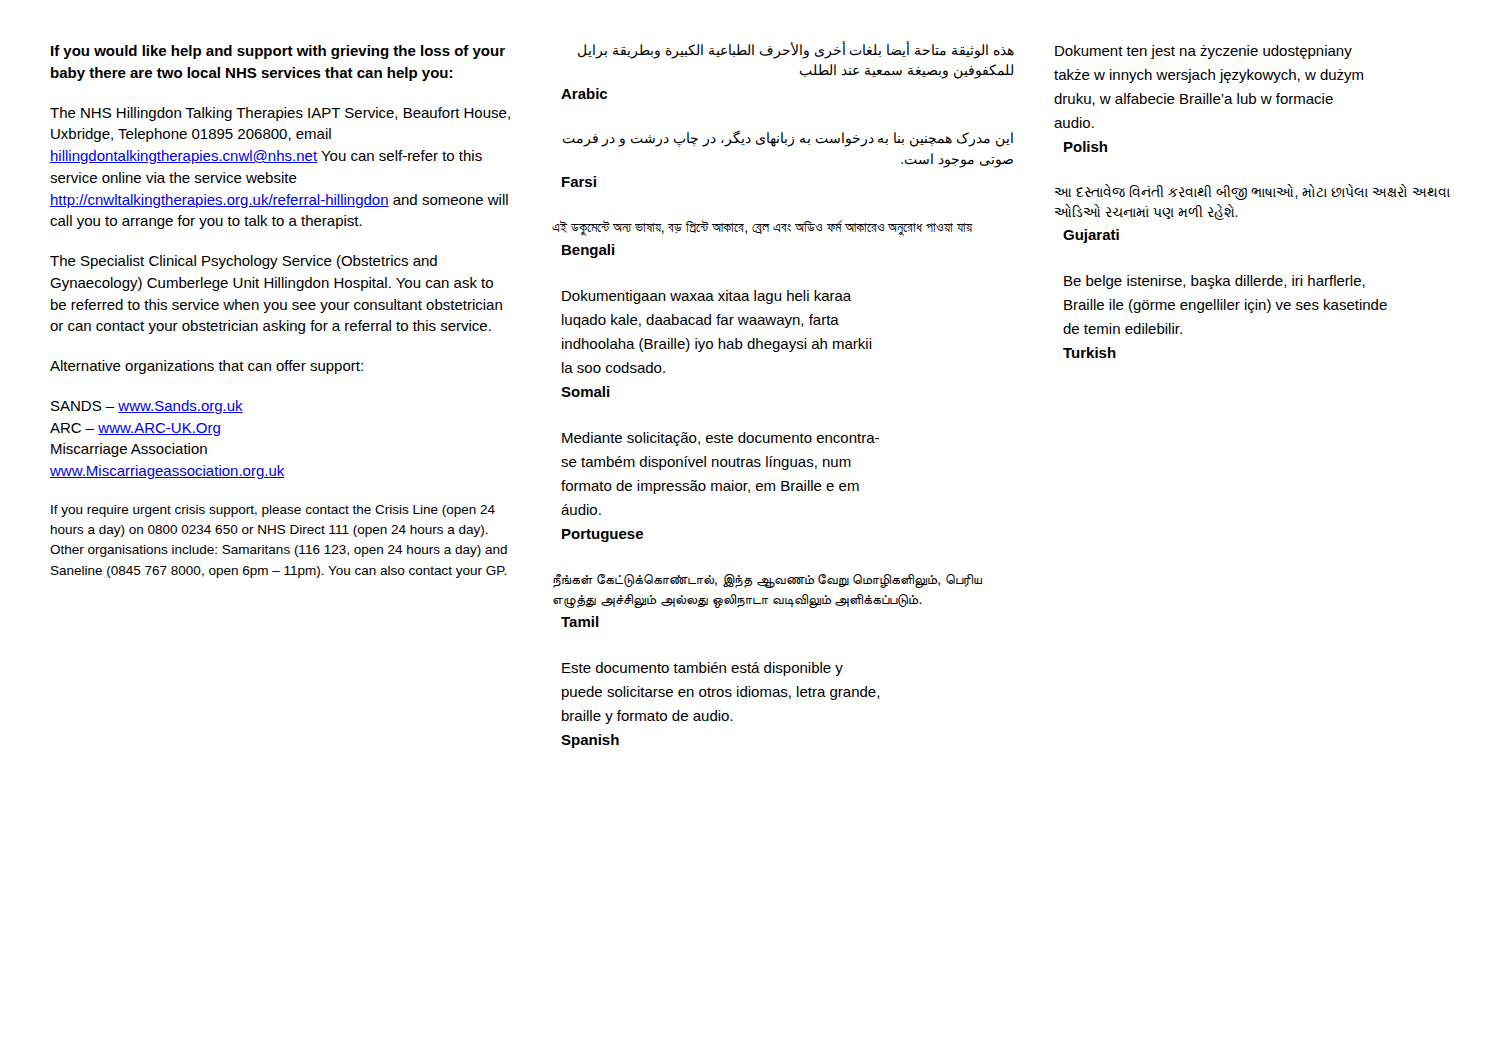If you would like help and support with grieving the loss of your baby there are two local NHS services that can help you:
The NHS Hillingdon Talking Therapies IAPT Service, Beaufort House, Uxbridge, Telephone 01895 206800, email hillingdontalkingtherapies.cnwl@nhs.net You can self-refer to this service online via the service website http://cnwltalkingtherapies.org.uk/referral-hillingdon and someone will call you to arrange for you to talk to a therapist.
The Specialist Clinical Psychology Service (Obstetrics and Gynaecology) Cumberlege Unit Hillingdon Hospital. You can ask to be referred to this service when you see your consultant obstetrician or can contact your obstetrician asking for a referral to this service.
Alternative organizations that can offer support:
SANDS – www.Sands.org.uk
ARC – www.ARC-UK.Org
Miscarriage Association
www.Miscarriageassociation.org.uk
If you require urgent crisis support, please contact the Crisis Line (open 24 hours a day) on 0800 0234 650 or NHS Direct 111 (open 24 hours a day). Other organisations include: Samaritans (116 123, open 24 hours a day) and Saneline (0845 767 8000, open 6pm – 11pm). You can also contact your GP.
هذه الوثيقة متاحة أيضا بلغات أخرى والأحرف الطباعية الكبيرة وبطريقة برايل للمكفوفين وبصيغة سمعية عند الطلب
Arabic
این مدرک همچنین بنا به درخواست به زبانهای دیگر، در چاپ درشت و در فرمت صوتی موجود است.
Farsi
এই ডকুমেন্টে অন্য ভাষায়, বড় প্রিন্টে আকারে, ব্রেল এবং অডিও ফর্ম আকারেও অনুরোধ পাওয়া যায়
Bengali
Dokumentigaan waxaa xitaa lagu heli karaa
luqado kale, daabacad far waawayn, farta
indhoolaha (Braille) iyo hab dhegaysi ah markii
la soo codsado.
Somali
Mediante solicitação, este documento encontra-
se também disponível noutras línguas, num
formato de impressão maior, em Braille e em
áudio.
Portuguese
நீங்கள் கேட்டுக்கொண்டால், இந்த ஆவணம் வேறு மொழிகளிலும், பெரிய எழுத்து அச்சிலும் அல்லது ஒலிநாடா வடிவிலும் அளிக்கப்படும்.
Tamil
Este documento también está disponible y
puede solicitarse en otros idiomas, letra grande,
braille y formato de audio.
Spanish
Dokument ten jest na życzenie udostępniany
także w innych wersjach językowych, w dużym
druku, w alfabecie Braille’a lub w formacie
audio.
Polish
આ દસ્તાવેજ વિનંતી કરવાથી બીજી ભાષાઓ, મોટા છાપેલા અક્ષરો અથવા ઓડિઓ રચનામાં પણ મળી રહેશે.
Gujarati
Be belge istenirse, başka dillerde, iri harflerle,
Braille ile (görme engelliler için) ve ses kasetinde
de temin edilebilir.
Turkish